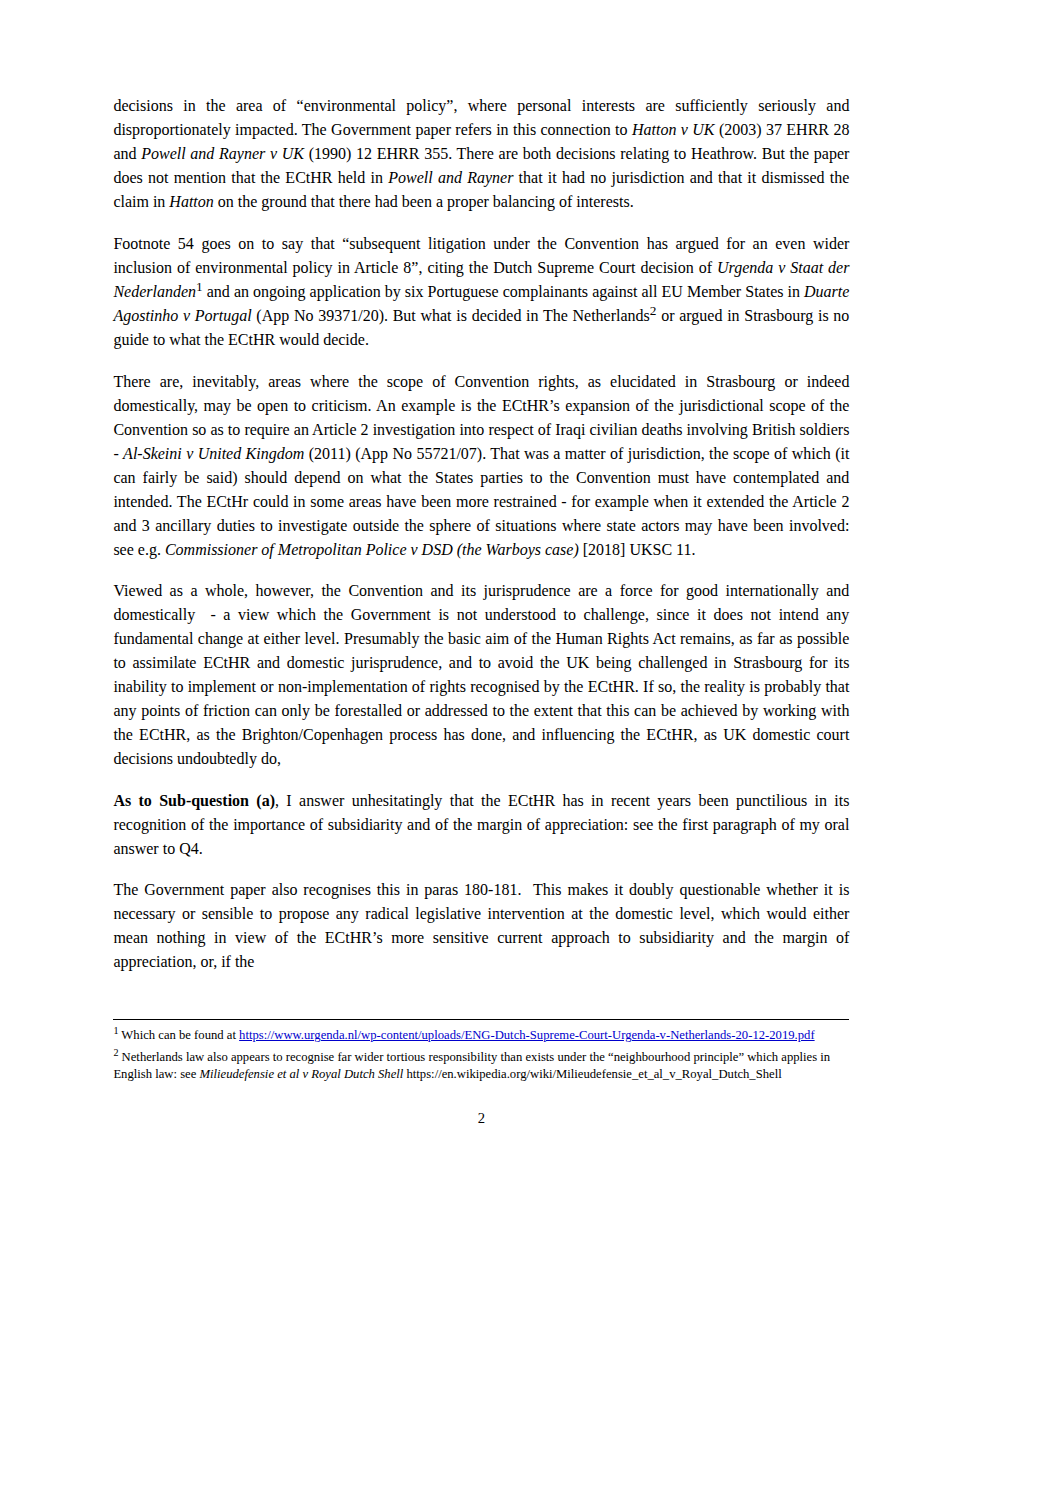decisions in the area of “environmental policy”, where personal interests are sufficiently seriously and disproportionately impacted. The Government paper refers in this connection to Hatton v UK (2003) 37 EHRR 28 and Powell and Rayner v UK (1990) 12 EHRR 355. There are both decisions relating to Heathrow. But the paper does not mention that the ECtHR held in Powell and Rayner that it had no jurisdiction and that it dismissed the claim in Hatton on the ground that there had been a proper balancing of interests.
Footnote 54 goes on to say that “subsequent litigation under the Convention has argued for an even wider inclusion of environmental policy in Article 8”, citing the Dutch Supreme Court decision of Urgenda v Staat der Nederlanden1 and an ongoing application by six Portuguese complainants against all EU Member States in Duarte Agostinho v Portugal (App No 39371/20). But what is decided in The Netherlands2 or argued in Strasbourg is no guide to what the ECtHR would decide.
There are, inevitably, areas where the scope of Convention rights, as elucidated in Strasbourg or indeed domestically, may be open to criticism. An example is the ECtHR’s expansion of the jurisdictional scope of the Convention so as to require an Article 2 investigation into respect of Iraqi civilian deaths involving British soldiers - Al-Skeini v United Kingdom (2011) (App No 55721/07). That was a matter of jurisdiction, the scope of which (it can fairly be said) should depend on what the States parties to the Convention must have contemplated and intended. The ECtHr could in some areas have been more restrained - for example when it extended the Article 2 and 3 ancillary duties to investigate outside the sphere of situations where state actors may have been involved: see e.g. Commissioner of Metropolitan Police v DSD (the Warboys case) [2018] UKSC 11.
Viewed as a whole, however, the Convention and its jurisprudence are a force for good internationally and domestically - a view which the Government is not understood to challenge, since it does not intend any fundamental change at either level. Presumably the basic aim of the Human Rights Act remains, as far as possible to assimilate ECtHR and domestic jurisprudence, and to avoid the UK being challenged in Strasbourg for its inability to implement or non-implementation of rights recognised by the ECtHR. If so, the reality is probably that any points of friction can only be forestalled or addressed to the extent that this can be achieved by working with the ECtHR, as the Brighton/Copenhagen process has done, and influencing the ECtHR, as UK domestic court decisions undoubtedly do,
As to Sub-question (a), I answer unhesitatingly that the ECtHR has in recent years been punctilious in its recognition of the importance of subsidiarity and of the margin of appreciation: see the first paragraph of my oral answer to Q4.
The Government paper also recognises this in paras 180-181. This makes it doubly questionable whether it is necessary or sensible to propose any radical legislative intervention at the domestic level, which would either mean nothing in view of the ECtHR’s more sensitive current approach to subsidiarity and the margin of appreciation, or, if the
1 Which can be found at https://www.urgenda.nl/wp-content/uploads/ENG-Dutch-Supreme-Court-Urgenda-v-Netherlands-20-12-2019.pdf
2 Netherlands law also appears to recognise far wider tortious responsibility than exists under the “neighbourhood principle” which applies in English law: see Milieudefensie et al v Royal Dutch Shell https://en.wikipedia.org/wiki/Milieudefensie_et_al_v_Royal_Dutch_Shell
2